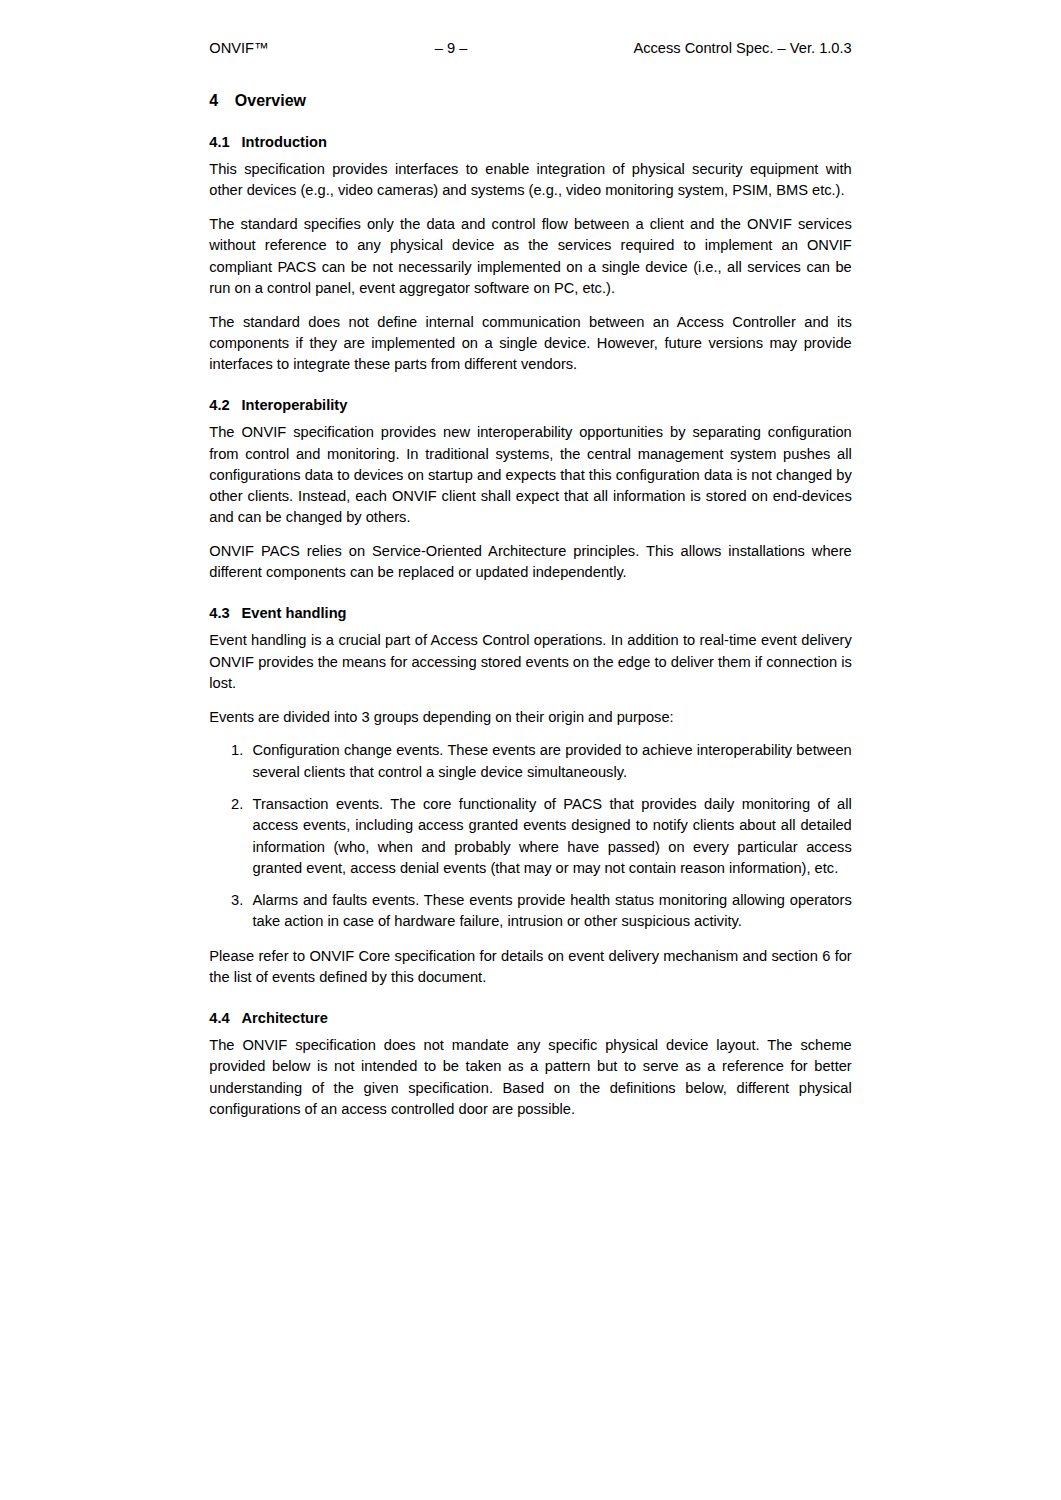ONVIF™ – 9 – Access Control Spec. – Ver. 1.0.3
4 Overview
4.1 Introduction
This specification provides interfaces to enable integration of physical security equipment with other devices (e.g., video cameras) and systems (e.g., video monitoring system, PSIM, BMS etc.).
The standard specifies only the data and control flow between a client and the ONVIF services without reference to any physical device as the services required to implement an ONVIF compliant PACS can be not necessarily implemented on a single device (i.e., all services can be run on a control panel, event aggregator software on PC, etc.).
The standard does not define internal communication between an Access Controller and its components if they are implemented on a single device. However, future versions may provide interfaces to integrate these parts from different vendors.
4.2 Interoperability
The ONVIF specification provides new interoperability opportunities by separating configuration from control and monitoring. In traditional systems, the central management system pushes all configurations data to devices on startup and expects that this configuration data is not changed by other clients. Instead, each ONVIF client shall expect that all information is stored on end-devices and can be changed by others.
ONVIF PACS relies on Service-Oriented Architecture principles. This allows installations where different components can be replaced or updated independently.
4.3 Event handling
Event handling is a crucial part of Access Control operations. In addition to real-time event delivery ONVIF provides the means for accessing stored events on the edge to deliver them if connection is lost.
Events are divided into 3 groups depending on their origin and purpose:
Configuration change events. These events are provided to achieve interoperability between several clients that control a single device simultaneously.
Transaction events. The core functionality of PACS that provides daily monitoring of all access events, including access granted events designed to notify clients about all detailed information (who, when and probably where have passed) on every particular access granted event, access denial events (that may or may not contain reason information), etc.
Alarms and faults events. These events provide health status monitoring allowing operators take action in case of hardware failure, intrusion or other suspicious activity.
Please refer to ONVIF Core specification for details on event delivery mechanism and section 6 for the list of events defined by this document.
4.4 Architecture
The ONVIF specification does not mandate any specific physical device layout. The scheme provided below is not intended to be taken as a pattern but to serve as a reference for better understanding of the given specification. Based on the definitions below, different physical configurations of an access controlled door are possible.